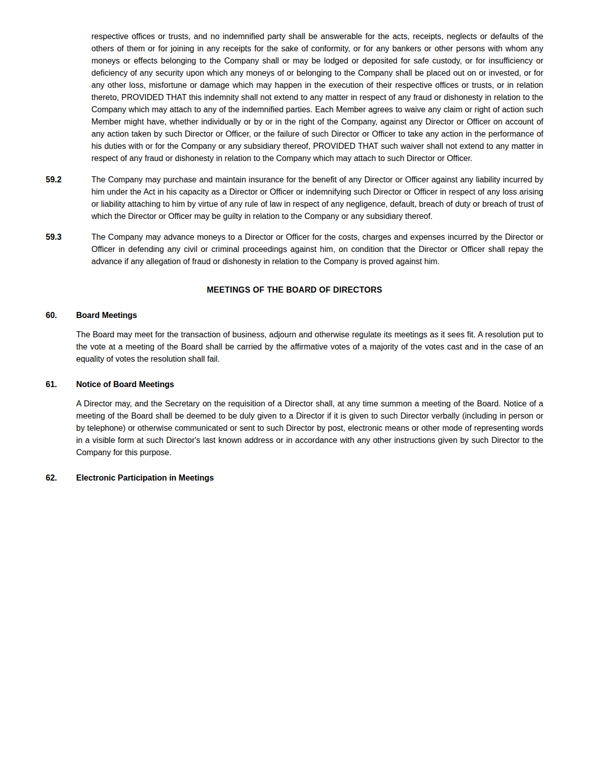respective offices or trusts, and no indemnified party shall be answerable for the acts, receipts, neglects or defaults of the others of them or for joining in any receipts for the sake of conformity, or for any bankers or other persons with whom any moneys or effects belonging to the Company shall or may be lodged or deposited for safe custody, or for insufficiency or deficiency of any security upon which any moneys of or belonging to the Company shall be placed out on or invested, or for any other loss, misfortune or damage which may happen in the execution of their respective offices or trusts, or in relation thereto, PROVIDED THAT this indemnity shall not extend to any matter in respect of any fraud or dishonesty in relation to the Company which may attach to any of the indemnified parties. Each Member agrees to waive any claim or right of action such Member might have, whether individually or by or in the right of the Company, against any Director or Officer on account of any action taken by such Director or Officer, or the failure of such Director or Officer to take any action in the performance of his duties with or for the Company or any subsidiary thereof, PROVIDED THAT such waiver shall not extend to any matter in respect of any fraud or dishonesty in relation to the Company which may attach to such Director or Officer.
59.2
The Company may purchase and maintain insurance for the benefit of any Director or Officer against any liability incurred by him under the Act in his capacity as a Director or Officer or indemnifying such Director or Officer in respect of any loss arising or liability attaching to him by virtue of any rule of law in respect of any negligence, default, breach of duty or breach of trust of which the Director or Officer may be guilty in relation to the Company or any subsidiary thereof.
59.3
The Company may advance moneys to a Director or Officer for the costs, charges and expenses incurred by the Director or Officer in defending any civil or criminal proceedings against him, on condition that the Director or Officer shall repay the advance if any allegation of fraud or dishonesty in relation to the Company is proved against him.
Meetings of the Board of Directors
60.
Board Meetings
The Board may meet for the transaction of business, adjourn and otherwise regulate its meetings as it sees fit. A resolution put to the vote at a meeting of the Board shall be carried by the affirmative votes of a majority of the votes cast and in the case of an equality of votes the resolution shall fail.
61.
Notice of Board Meetings
A Director may, and the Secretary on the requisition of a Director shall, at any time summon a meeting of the Board. Notice of a meeting of the Board shall be deemed to be duly given to a Director if it is given to such Director verbally (including in person or by telephone) or otherwise communicated or sent to such Director by post, electronic means or other mode of representing words in a visible form at such Director's last known address or in accordance with any other instructions given by such Director to the Company for this purpose.
62.
Electronic Participation in Meetings